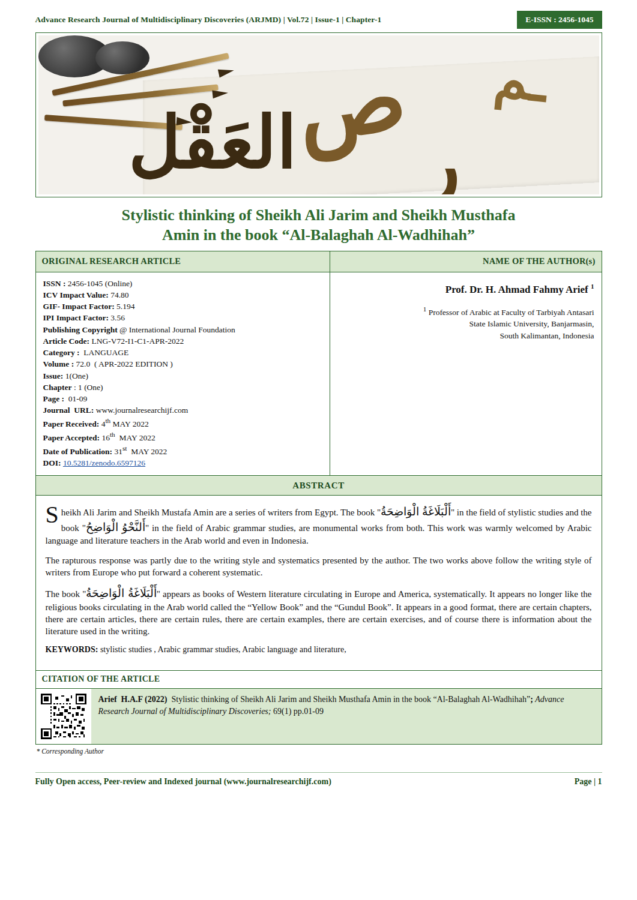Advance Research Journal of Multidisciplinary Discoveries (ARJMD) | Vol.72 | Issue-1 | Chapter-1
E-ISSN : 2456-1045
العَقْل
ص
ر
ـم
Stylistic thinking of Sheikh Ali Jarim and Sheikh Musthafa
Amin in the book “Al-Balaghah Al-Wadhihah”
| ORIGINAL RESEARCH ARTICLE | NAME OF THE AUTHOR(s) |
| --- | --- |
| ISSN : 2456-1045 (Online) ICV Impact Value: 74.80 GIF- Impact Factor: 5.194 IPI Impact Factor: 3.56 Publishing Copyright @ International Journal Foundation Article Code: LNG-V72-I1-C1-APR-2022 Category : LANGUAGE Volume : 72.0 ( APR-2022 EDITION ) Issue: 1(One) Chapter : 1 (One) Page : 01-09 Journal URL: www.journalresearchijf.com Paper Received: 4 th MAY 2022 Paper Accepted: 16 th MAY 2022 Date of Publication: 31 st MAY 2022 DOI: 10.5281/zenodo.6597126 | Prof. Dr. H. Ahmad Fahmy Arief 1 1 Professor of Arabic at Faculty of Tarbiyah Antasari State Islamic University, Banjarmasin, South Kalimantan, Indonesia |
ABSTRACT
Sheikh Ali Jarim and Sheikh Mustafa Amin are a series of writers from Egypt. The book "أَلْبَلَاغَةُ الْوَاضِحَةُ" in the field of stylistic studies and the book "أَلنَّحْوُ الْوَاضِحُ" in the field of Arabic grammar studies, are monumental works from both. This work was warmly welcomed by Arabic language and literature teachers in the Arab world and even in Indonesia.
The rapturous response was partly due to the writing style and systematics presented by the author. The two works above follow the writing style of writers from Europe who put forward a coherent systematic.
The book "أَلْبَلَاغَةُ الْوَاضِحَةُ" appears as books of Western literature circulating in Europe and America, systematically. It appears no longer like the religious books circulating in the Arab world called the “Yellow Book” and the “Gundul Book”. It appears in a good format, there are certain chapters, there are certain articles, there are certain rules, there are certain examples, there are certain exercises, and of course there is information about the literature used in the writing.
KEYWORDS: stylistic studies , Arabic grammar studies, Arabic language and literature,
CITATION OF THE ARTICLE
Arief H.A.F (2022) Stylistic thinking of Sheikh Ali Jarim and Sheikh Musthafa Amin in the book “Al-Balaghah Al-Wadhihah”; Advance Research Journal of Multidisciplinary Discoveries; 69(1) pp.01-09
* Corresponding Author
Fully Open access, Peer-review and Indexed journal (www.journalresearchijf.com)
Page | 1